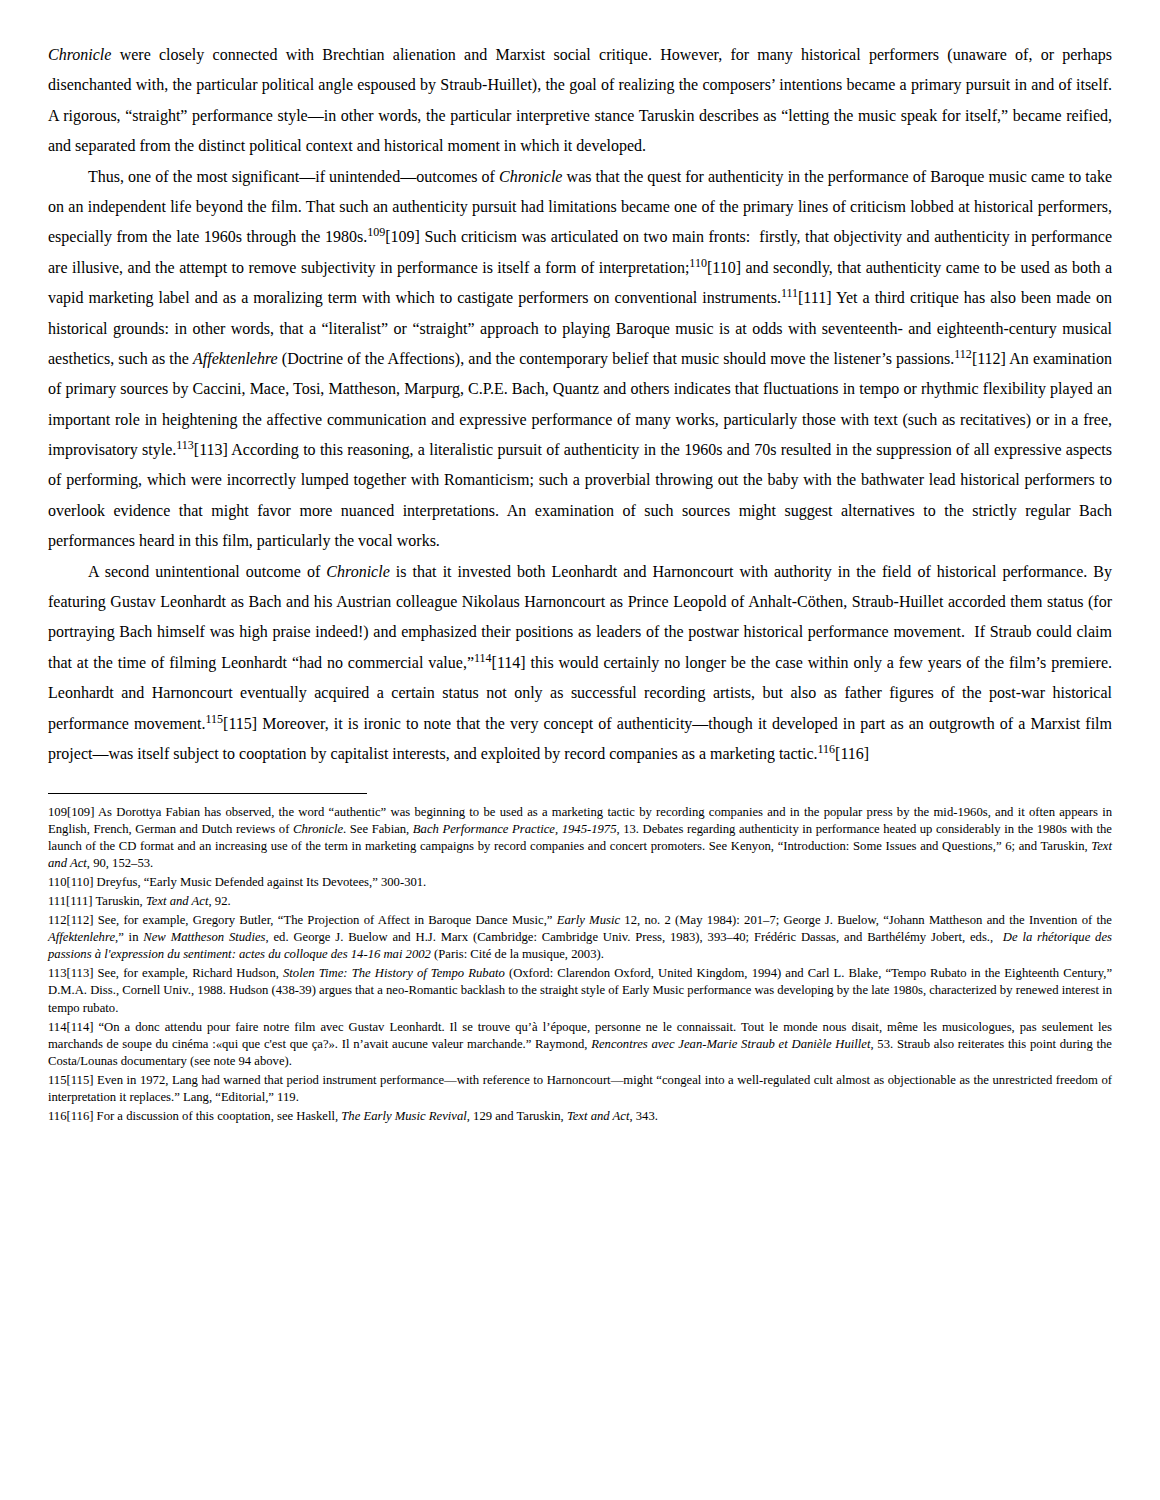Chronicle were closely connected with Brechtian alienation and Marxist social critique. However, for many historical performers (unaware of, or perhaps disenchanted with, the particular political angle espoused by Straub-Huillet), the goal of realizing the composers’ intentions became a primary pursuit in and of itself. A rigorous, “straight” performance style—in other words, the particular interpretive stance Taruskin describes as “letting the music speak for itself,” became reified, and separated from the distinct political context and historical moment in which it developed.
Thus, one of the most significant—if unintended—outcomes of Chronicle was that the quest for authenticity in the performance of Baroque music came to take on an independent life beyond the film. That such an authenticity pursuit had limitations became one of the primary lines of criticism lobbed at historical performers, especially from the late 1960s through the 1980s.109[109] Such criticism was articulated on two main fronts: firstly, that objectivity and authenticity in performance are illusive, and the attempt to remove subjectivity in performance is itself a form of interpretation;110[110] and secondly, that authenticity came to be used as both a vapid marketing label and as a moralizing term with which to castigate performers on conventional instruments.111[111] Yet a third critique has also been made on historical grounds: in other words, that a “literalist” or “straight” approach to playing Baroque music is at odds with seventeenth- and eighteenth-century musical aesthetics, such as the Affektenlehre (Doctrine of the Affections), and the contemporary belief that music should move the listener’s passions.112[112] An examination of primary sources by Caccini, Mace, Tosi, Mattheson, Marpurg, C.P.E. Bach, Quantz and others indicates that fluctuations in tempo or rhythmic flexibility played an important role in heightening the affective communication and expressive performance of many works, particularly those with text (such as recitatives) or in a free, improvisatory style.113[113] According to this reasoning, a literalistic pursuit of authenticity in the 1960s and 70s resulted in the suppression of all expressive aspects of performing, which were incorrectly lumped together with Romanticism; such a proverbial throwing out the baby with the bathwater lead historical performers to overlook evidence that might favor more nuanced interpretations. An examination of such sources might suggest alternatives to the strictly regular Bach performances heard in this film, particularly the vocal works.
A second unintentional outcome of Chronicle is that it invested both Leonhardt and Harnoncourt with authority in the field of historical performance. By featuring Gustav Leonhardt as Bach and his Austrian colleague Nikolaus Harnoncourt as Prince Leopold of Anhalt-Cöthen, Straub-Huillet accorded them status (for portraying Bach himself was high praise indeed!) and emphasized their positions as leaders of the postwar historical performance movement. If Straub could claim that at the time of filming Leonhardt “had no commercial value,”114[114] this would certainly no longer be the case within only a few years of the film’s premiere. Leonhardt and Harnoncourt eventually acquired a certain status not only as successful recording artists, but also as father figures of the post-war historical performance movement.115[115] Moreover, it is ironic to note that the very concept of authenticity—though it developed in part as an outgrowth of a Marxist film project—was itself subject to cooptation by capitalist interests, and exploited by record companies as a marketing tactic.116[116]
109[109] As Dorottya Fabian has observed, the word “authentic” was beginning to be used as a marketing tactic by recording companies and in the popular press by the mid-1960s, and it often appears in English, French, German and Dutch reviews of Chronicle. See Fabian, Bach Performance Practice, 1945-1975, 13. Debates regarding authenticity in performance heated up considerably in the 1980s with the launch of the CD format and an increasing use of the term in marketing campaigns by record companies and concert promoters. See Kenyon, “Introduction: Some Issues and Questions,” 6; and Taruskin, Text and Act, 90, 152–53.
110[110] Dreyfus, “Early Music Defended against Its Devotees,” 300-301.
111[111] Taruskin, Text and Act, 92.
112[112] See, for example, Gregory Butler, “The Projection of Affect in Baroque Dance Music,” Early Music 12, no. 2 (May 1984): 201–7; George J. Buelow, “Johann Mattheson and the Invention of the Affektenlehre,” in New Mattheson Studies, ed. George J. Buelow and H.J. Marx (Cambridge: Cambridge Univ. Press, 1983), 393–40; Frédéric Dassas, and Barthélémy Jobert, eds., De la rhétorique des passions à l'expression du sentiment: actes du colloque des 14-16 mai 2002 (Paris: Cité de la musique, 2003).
113[113] See, for example, Richard Hudson, Stolen Time: The History of Tempo Rubato (Oxford: Clarendon Oxford, United Kingdom, 1994) and Carl L. Blake, “Tempo Rubato in the Eighteenth Century,” D.M.A. Diss., Cornell Univ., 1988. Hudson (438-39) argues that a neo-Romantic backlash to the straight style of Early Music performance was developing by the late 1980s, characterized by renewed interest in tempo rubato.
114[114] “On a donc attendu pour faire notre film avec Gustav Leonhardt. Il se trouve qu’à l’époque, personne ne le connaissait. Tout le monde nous disait, même les musicologues, pas seulement les marchands de soupe du cinéma :«qui que c'est que ça?». Il n’avait aucune valeur marchande.” Raymond, Rencontres avec Jean-Marie Straub et Danièle Huillet, 53. Straub also reiterates this point during the Costa/Lounas documentary (see note 94 above).
115[115] Even in 1972, Lang had warned that period instrument performance—with reference to Harnoncourt—might “congeal into a well-regulated cult almost as objectionable as the unrestricted freedom of interpretation it replaces.” Lang, “Editorial,” 119.
116[116] For a discussion of this cooptation, see Haskell, The Early Music Revival, 129 and Taruskin, Text and Act, 343.